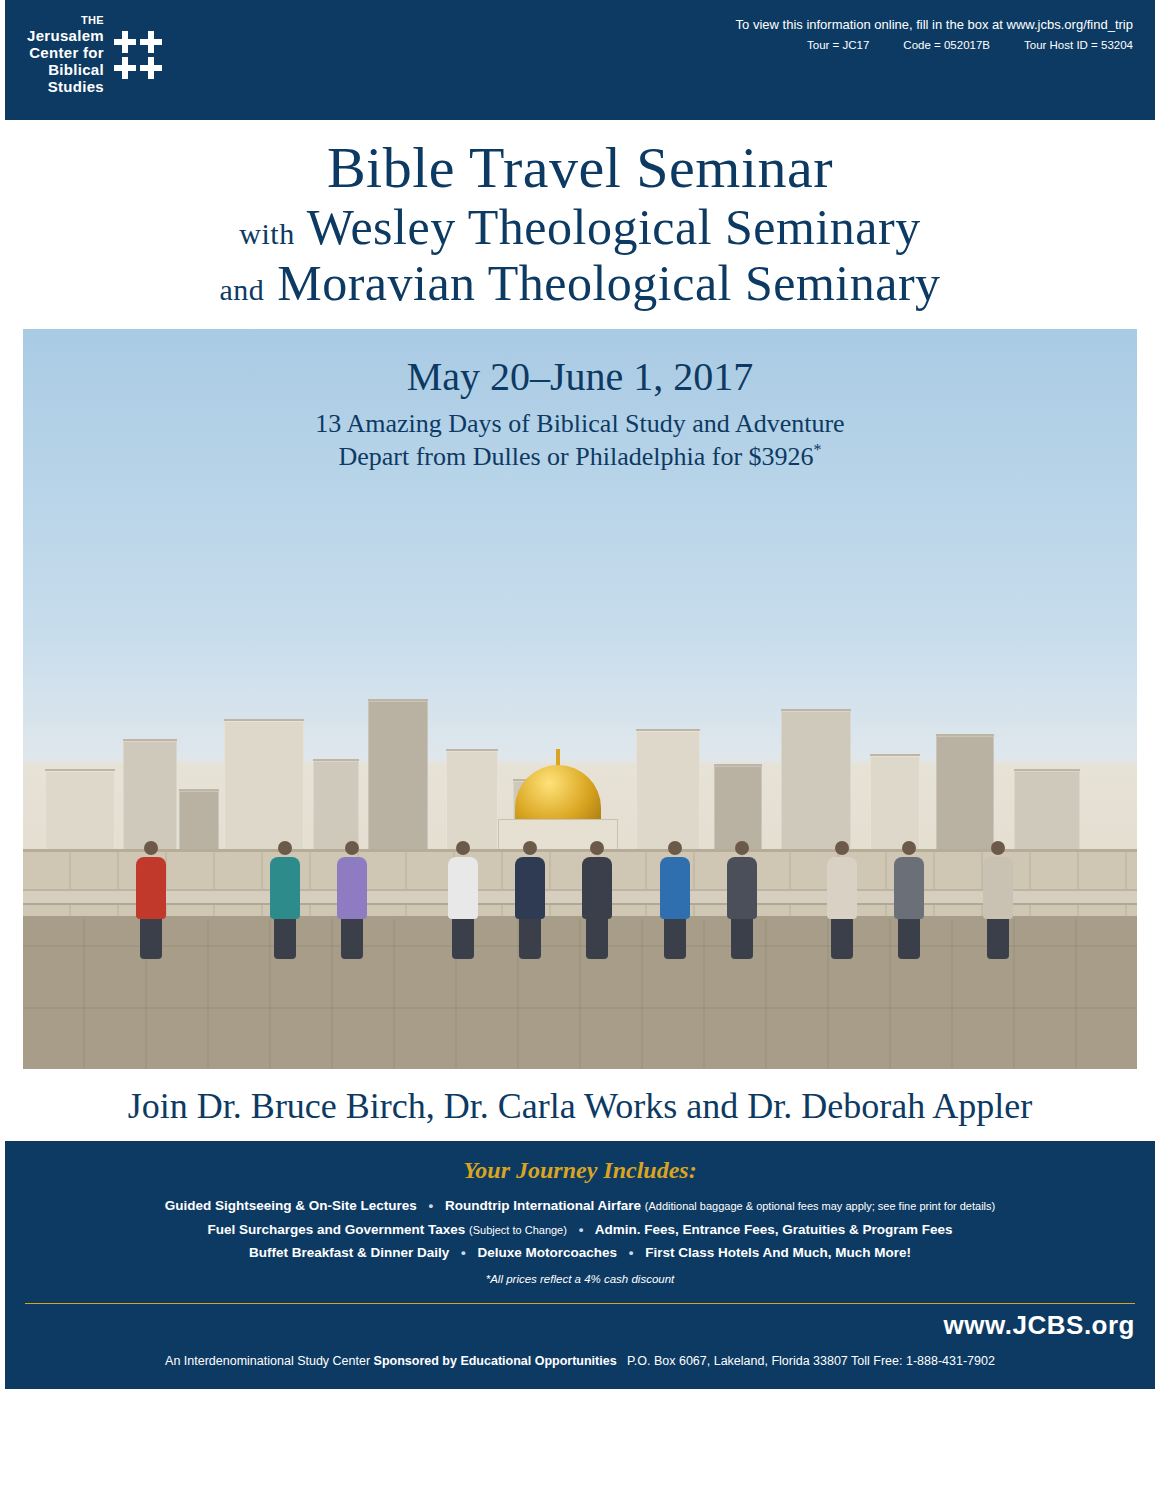THE Jerusalem
Center for
Biblical
Studies
To view this information online, fill in the box at www.jcbs.org/find_trip
Tour = JC17 Code = 052017B Tour Host ID = 53204
Bible Travel Seminar with Wesley Theological Seminary and Moravian Theological Seminary
May 20–June 1, 2017
13 Amazing Days of Biblical Study and Adventure
Depart from Dulles or Philadelphia for $3926*
Join Dr. Bruce Birch, Dr. Carla Works and Dr. Deborah Appler
Your Journey Includes:
Guided Sightseeing & On-Site Lectures • Roundtrip International Airfare (Additional baggage & optional fees may apply; see fine print for details)
Fuel Surcharges and Government Taxes (Subject to Change) • Admin. Fees, Entrance Fees, Gratuities & Program Fees
Buffet Breakfast & Dinner Daily • Deluxe Motorcoaches • First Class Hotels And Much, Much More!
*All prices reflect a 4% cash discount
www.JCBS.org
An Interdenominational Study Center Sponsored by Educational Opportunities P.O. Box 6067, Lakeland, Florida 33807 Toll Free: 1-888-431-7902